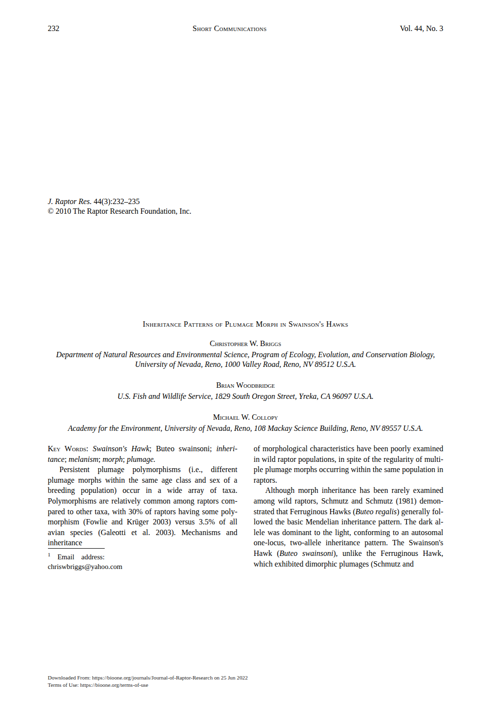232 Short Communications Vol. 44, No. 3
J. Raptor Res. 44(3):232–235
© 2010 The Raptor Research Foundation, Inc.
Inheritance Patterns of Plumage Morph in Swainson's Hawks
Christopher W. Briggs
Department of Natural Resources and Environmental Science, Program of Ecology, Evolution, and Conservation Biology,
University of Nevada, Reno, 1000 Valley Road, Reno, NV 89512 U.S.A.
Brian Woodbridge
U.S. Fish and Wildlife Service, 1829 South Oregon Street, Yreka, CA 96097 U.S.A.
Michael W. Collopy
Academy for the Environment, University of Nevada, Reno, 108 Mackay Science Building, Reno, NV 89557 U.S.A.
Key Words: Swainson's Hawk; Buteo swainsoni; inheritance; melanism; morph; plumage.
Persistent plumage polymorphisms (i.e., different plumage morphs within the same age class and sex of a breeding population) occur in a wide array of taxa. Polymorphisms are relatively common among raptors compared to other taxa, with 30% of raptors having some polymorphism (Fowlie and Krüger 2003) versus 3.5% of all avian species (Galeotti et al. 2003). Mechanisms and inheritance
1 Email address: chriswbriggs@yahoo.com
of morphological characteristics have been poorly examined in wild raptor populations, in spite of the regularity of multiple plumage morphs occurring within the same population in raptors.
Although morph inheritance has been rarely examined among wild raptors, Schmutz and Schmutz (1981) demonstrated that Ferruginous Hawks (Buteo regalis) generally followed the basic Mendelian inheritance pattern. The dark allele was dominant to the light, conforming to an autosomal one-locus, two-allele inheritance pattern. The Swainson's Hawk (Buteo swainsoni), unlike the Ferruginous Hawk, which exhibited dimorphic plumages (Schmutz and
Downloaded From: https://bioone.org/journals/Journal-of-Raptor-Research on 25 Jun 2022
Terms of Use: https://bioone.org/terms-of-use